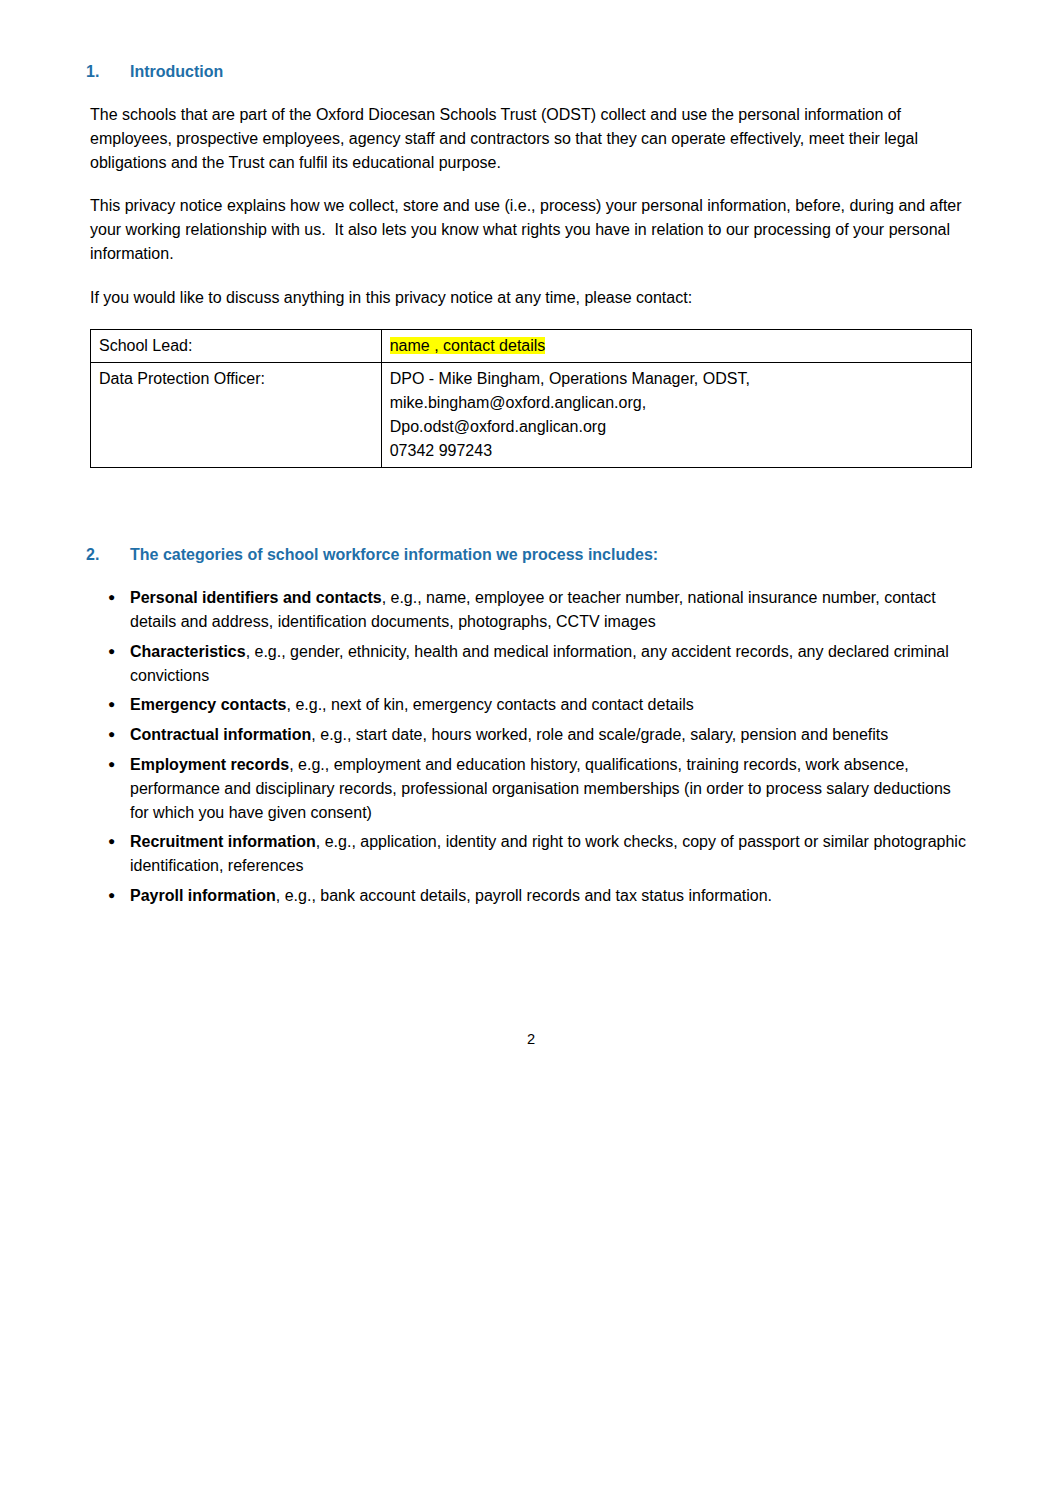1. Introduction
The schools that are part of the Oxford Diocesan Schools Trust (ODST) collect and use the personal information of employees, prospective employees, agency staff and contractors so that they can operate effectively, meet their legal obligations and the Trust can fulfil its educational purpose.
This privacy notice explains how we collect, store and use (i.e., process) your personal information, before, during and after your working relationship with us. It also lets you know what rights you have in relation to our processing of your personal information.
If you would like to discuss anything in this privacy notice at any time, please contact:
| School Lead: | name , contact details |
| Data Protection Officer: | DPO - Mike Bingham, Operations Manager, ODST, mike.bingham@oxford.anglican.org, Dpo.odst@oxford.anglican.org 07342 997243 |
2. The categories of school workforce information we process includes:
Personal identifiers and contacts, e.g., name, employee or teacher number, national insurance number, contact details and address, identification documents, photographs, CCTV images
Characteristics, e.g., gender, ethnicity, health and medical information, any accident records, any declared criminal convictions
Emergency contacts, e.g., next of kin, emergency contacts and contact details
Contractual information, e.g., start date, hours worked, role and scale/grade, salary, pension and benefits
Employment records, e.g., employment and education history, qualifications, training records, work absence, performance and disciplinary records, professional organisation memberships (in order to process salary deductions for which you have given consent)
Recruitment information, e.g., application, identity and right to work checks, copy of passport or similar photographic identification, references
Payroll information, e.g., bank account details, payroll records and tax status information.
2